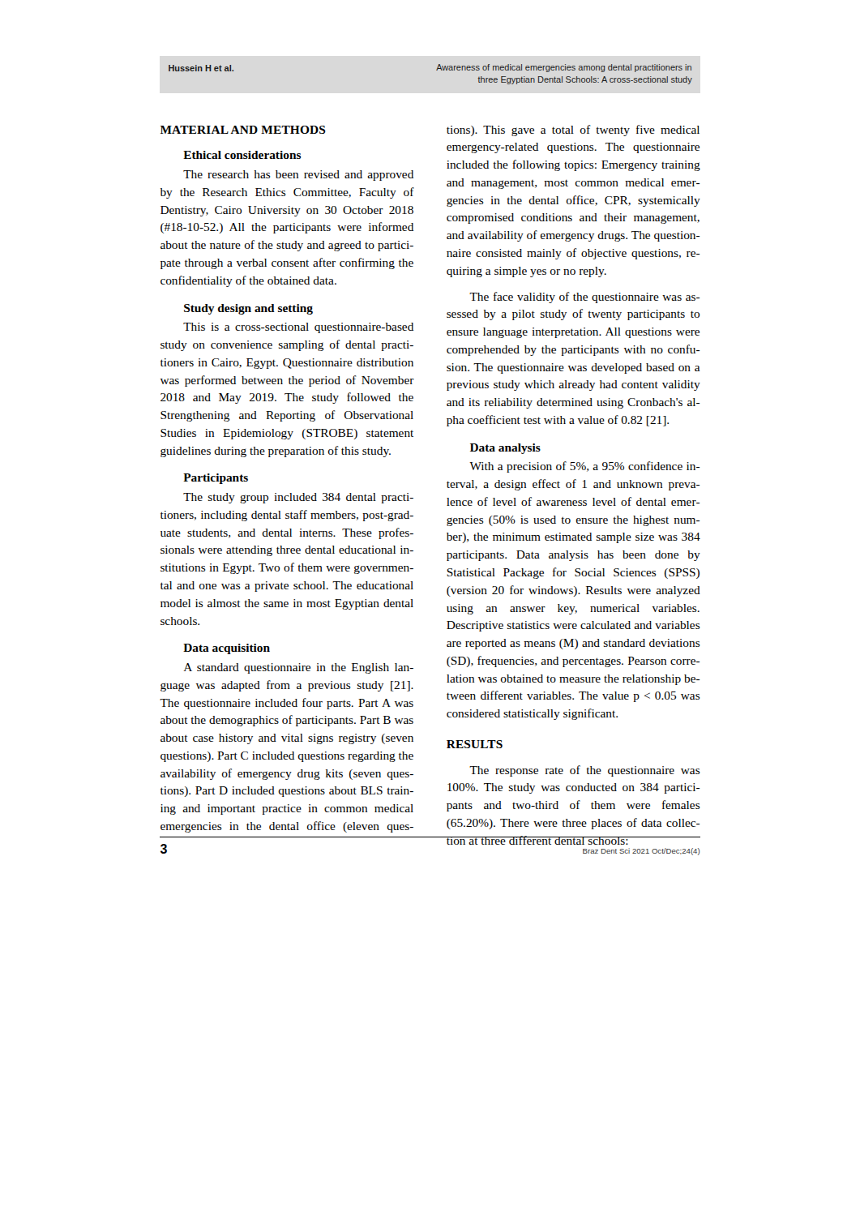Hussein H et al.
Awareness of medical emergencies among dental practitioners in
three Egyptian Dental Schools: A cross-sectional study
MATERIAL AND METHODS
Ethical considerations
The research has been revised and approved by the Research Ethics Committee, Faculty of Dentistry, Cairo University on 30 October 2018 (#18-10-52.) All the participants were informed about the nature of the study and agreed to participate through a verbal consent after confirming the confidentiality of the obtained data.
Study design and setting
This is a cross-sectional questionnaire-based study on convenience sampling of dental practitioners in Cairo, Egypt. Questionnaire distribution was performed between the period of November 2018 and May 2019. The study followed the Strengthening and Reporting of Observational Studies in Epidemiology (STROBE) statement guidelines during the preparation of this study.
Participants
The study group included 384 dental practitioners, including dental staff members, post-graduate students, and dental interns. These professionals were attending three dental educational institutions in Egypt. Two of them were governmental and one was a private school. The educational model is almost the same in most Egyptian dental schools.
Data acquisition
A standard questionnaire in the English language was adapted from a previous study [21]. The questionnaire included four parts. Part A was about the demographics of participants. Part B was about case history and vital signs registry (seven questions). Part C included questions regarding the availability of emergency drug kits (seven questions). Part D included questions about BLS training and important practice in common medical emergencies in the dental office (eleven questions). This gave a total of twenty five medical emergency-related questions. The questionnaire included the following topics: Emergency training and management, most common medical emergencies in the dental office, CPR, systemically compromised conditions and their management, and availability of emergency drugs. The questionnaire consisted mainly of objective questions, requiring a simple yes or no reply.
The face validity of the questionnaire was assessed by a pilot study of twenty participants to ensure language interpretation. All questions were comprehended by the participants with no confusion. The questionnaire was developed based on a previous study which already had content validity and its reliability determined using Cronbach's alpha coefficient test with a value of 0.82 [21].
Data analysis
With a precision of 5%, a 95% confidence interval, a design effect of 1 and unknown prevalence of level of awareness level of dental emergencies (50% is used to ensure the highest number), the minimum estimated sample size was 384 participants. Data analysis has been done by Statistical Package for Social Sciences (SPSS) (version 20 for windows). Results were analyzed using an answer key, numerical variables. Descriptive statistics were calculated and variables are reported as means (M) and standard deviations (SD), frequencies, and percentages. Pearson correlation was obtained to measure the relationship between different variables. The value p < 0.05 was considered statistically significant.
RESULTS
The response rate of the questionnaire was 100%. The study was conducted on 384 participants and two-third of them were females (65.20%). There were three places of data collection at three different dental schools:
3
Braz Dent Sci 2021 Oct/Dec;24(4)